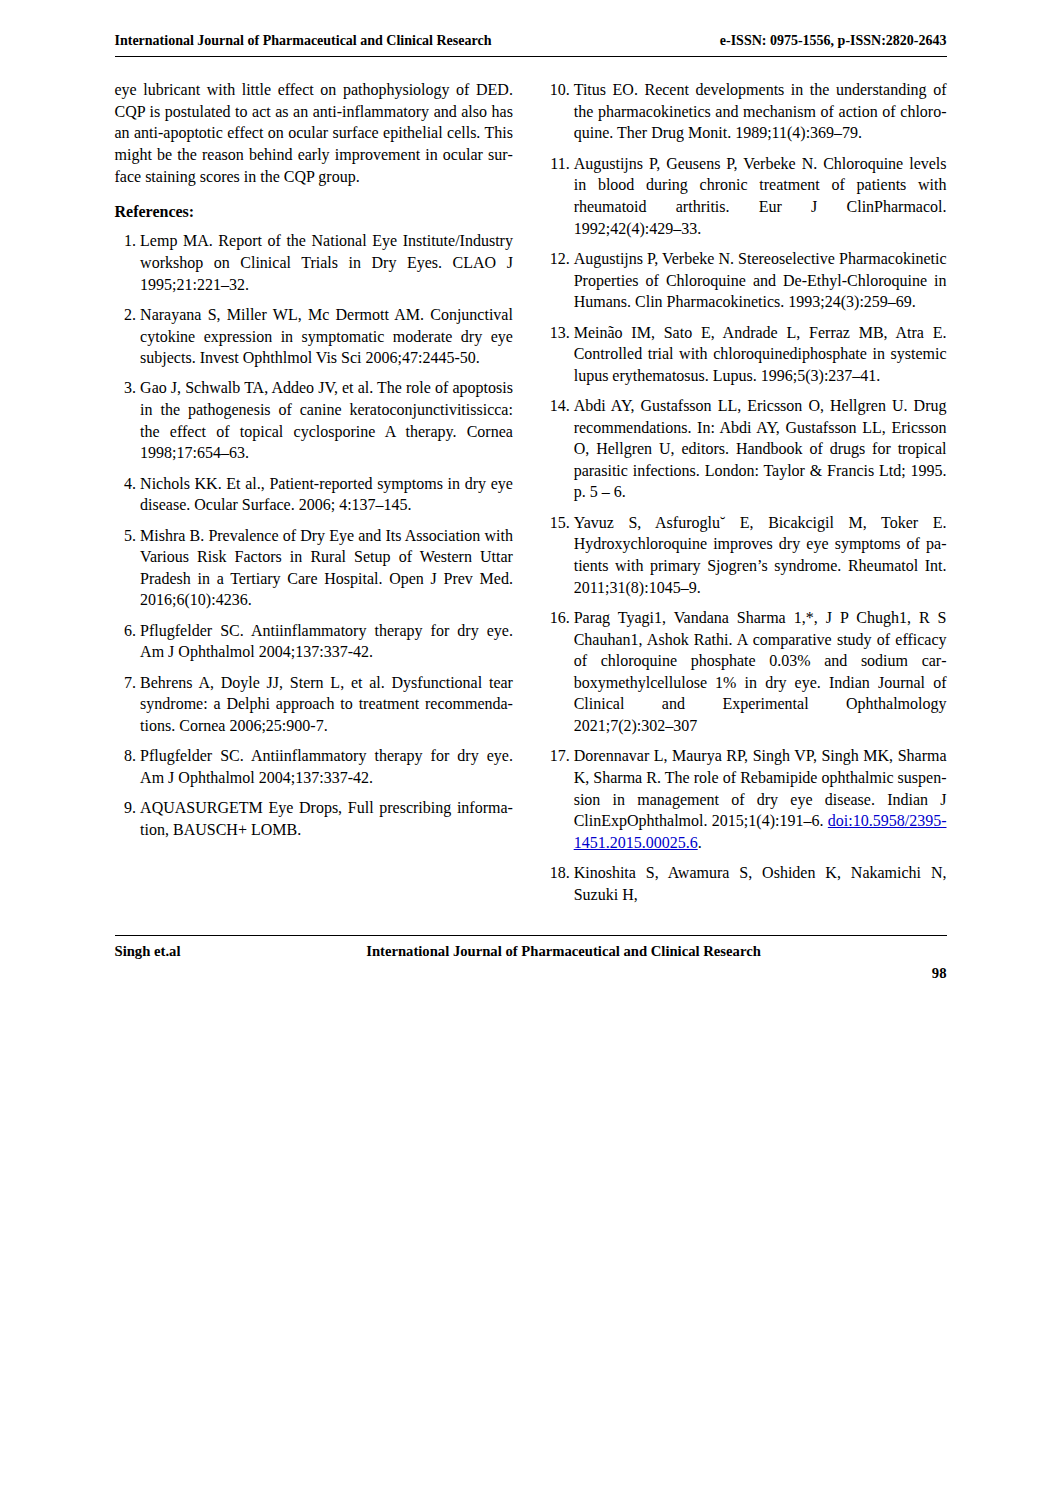International Journal of Pharmaceutical and Clinical Research e-ISSN: 0975-1556, p-ISSN:2820-2643
eye lubricant with little effect on pathophysiology of DED. CQP is postulated to act as an anti-inflammatory and also has an anti-apoptotic effect on ocular surface epithelial cells. This might be the reason behind early improvement in ocular surface staining scores in the CQP group.
References:
Lemp MA. Report of the National Eye Institute/Industry workshop on Clinical Trials in Dry Eyes. CLAO J 1995;21:221–32.
Narayana S, Miller WL, Mc Dermott AM. Conjunctival cytokine expression in symptomatic moderate dry eye subjects. Invest Ophthlmol Vis Sci 2006;47:2445-50.
Gao J, Schwalb TA, Addeo JV, et al. The role of apoptosis in the pathogenesis of canine keratoconjunctivitissicca: the effect of topical cyclosporine A therapy. Cornea 1998;17:654–63.
Nichols KK. Et al., Patient-reported symptoms in dry eye disease. Ocular Surface. 2006; 4:137–145.
Mishra B. Prevalence of Dry Eye and Its Association with Various Risk Factors in Rural Setup of Western Uttar Pradesh in a Tertiary Care Hospital. Open J Prev Med. 2016;6(10):4236.
Pflugfelder SC. Antiinflammatory therapy for dry eye. Am J Ophthalmol 2004;137:337-42.
Behrens A, Doyle JJ, Stern L, et al. Dysfunctional tear syndrome: a Delphi approach to treatment recommendations. Cornea 2006;25:900-7.
Pflugfelder SC. Antiinflammatory therapy for dry eye. Am J Ophthalmol 2004;137:337-42.
AQUASURGETM Eye Drops, Full prescribing information, BAUSCH+ LOMB.
Titus EO. Recent developments in the understanding of the pharmacokinetics and mechanism of action of chloroquine. Ther Drug Monit. 1989;11(4):369–79.
Augustijns P, Geusens P, Verbeke N. Chloroquine levels in blood during chronic treatment of patients with rheumatoid arthritis. Eur J ClinPharmacol. 1992;42(4):429–33.
Augustijns P, Verbeke N. Stereoselective Pharmacokinetic Properties of Chloroquine and De-Ethyl-Chloroquine in Humans. Clin Pharmacokinetics. 1993;24(3):259–69.
Meinão IM, Sato E, Andrade L, Ferraz MB, Atra E. Controlled trial with chloroquinediphosphate in systemic lupus erythematosus. Lupus. 1996;5(3):237–41.
Abdi AY, Gustafsson LL, Ericsson O, Hellgren U. Drug recommendations. In: Abdi AY, Gustafsson LL, Ericsson O, Hellgren U, editors. Handbook of drugs for tropical parasitic infections. London: Taylor & Francis Ltd; 1995. p. 5 – 6.
Yavuz S, Asfuroglu˘ E, Bicakcigil M, Toker E. Hydroxychloroquine improves dry eye symptoms of patients with primary Sjogren’s syndrome. Rheumatol Int. 2011;31(8):1045–9.
Parag Tyagi1, Vandana Sharma 1,*, J P Chugh1, R S Chauhan1, Ashok Rathi. A comparative study of efficacy of chloroquine phosphate 0.03% and sodium carboxymethylcellulose 1% in dry eye. Indian Journal of Clinical and Experimental Ophthalmology 2021;7(2):302–307
Dorennavar L, Maurya RP, Singh VP, Singh MK, Sharma K, Sharma R. The role of Rebamipide ophthalmic suspension in management of dry eye disease. Indian J ClinExpOphthalmol. 2015;1(4):191–6. doi:10.5958/2395-1451.2015.00025.6.
Kinoshita S, Awamura S, Oshiden K, Nakamichi N, Suzuki H,
Singh et.al International Journal of Pharmaceutical and Clinical Research
98